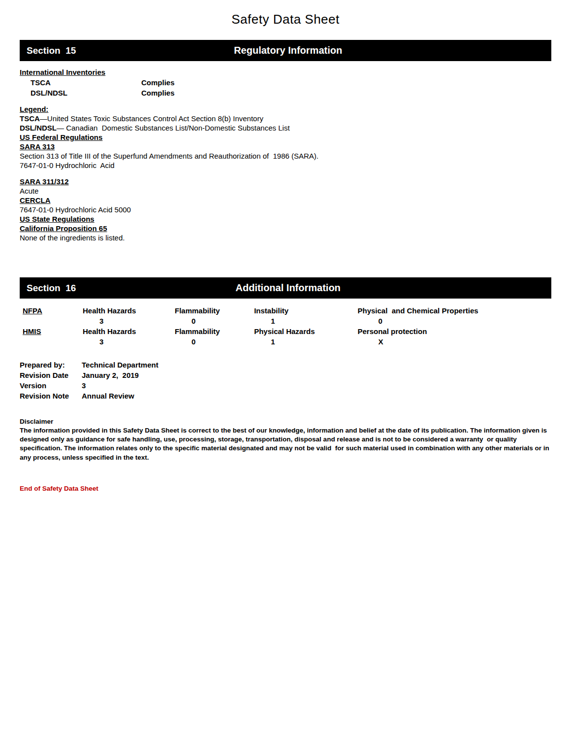Safety Data Sheet
Section 15 Regulatory Information
International Inventories
| TSCA | Complies |
| DSL/NDSL | Complies |
Legend:
TSCA—United States Toxic Substances Control Act Section 8(b) Inventory
DSL/NDSL— Canadian Domestic Substances List/Non-Domestic Substances List
US Federal Regulations
SARA 313
Section 313 of Title III of the Superfund Amendments and Reauthorization of 1986 (SARA).
7647-01-0 Hydrochloric Acid
SARA 311/312
Acute
CERCLA
7647-01-0 Hydrochloric Acid 5000
US State Regulations
California Proposition 65
None of the ingredients is listed.
Section 16 Additional Information
| NFPA | Health Hazards | Flammability | Instability | Physical and Chemical Properties |
| | 3 | 0 | 1 | 0 |
| HMIS | Health Hazards | Flammability | Physical Hazards | Personal protection |
| | 3 | 0 | 1 | X |
| Prepared by: | Technical Department |
| Revision Date | January 2, 2019 |
| Version | 3 |
| Revision Note | Annual Review |
Disclaimer
The information provided in this Safety Data Sheet is correct to the best of our knowledge, information and belief at the date of its publication. The information given is designed only as guidance for safe handling, use, processing, storage, transportation, disposal and release and is not to be considered a warranty or quality specification. The information relates only to the specific material designated and may not be valid for such material used in combination with any other materials or in any process, unless specified in the text.
End of Safety Data Sheet